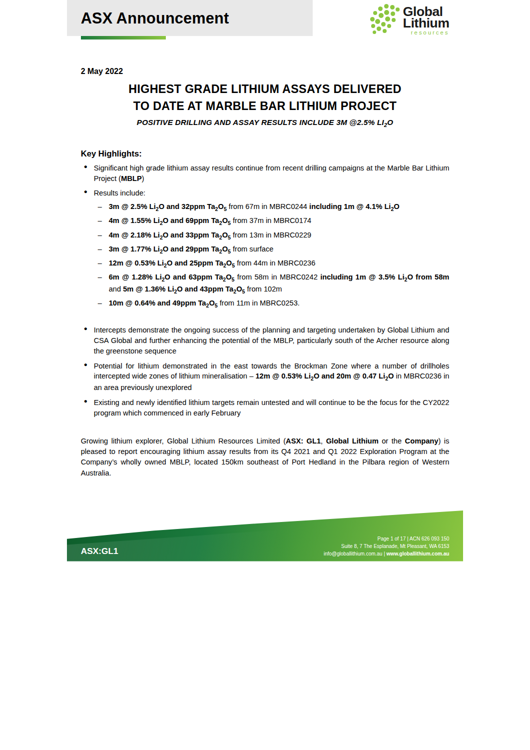ASX Announcement
Global Lithium resources
2 May 2022
HIGHEST GRADE LITHIUM ASSAYS DELIVERED
TO DATE AT MARBLE BAR LITHIUM PROJECT
POSITIVE DRILLING AND ASSAY RESULTS INCLUDE 3M @2.5% LI2O
Key Highlights:
Significant high grade lithium assay results continue from recent drilling campaigns at the Marble Bar Lithium Project (MBLP)
Results include:
3m @ 2.5% Li2O and 32ppm Ta2O5 from 67m in MBRC0244 including 1m @ 4.1% Li2O
4m @ 1.55% Li2O and 69ppm Ta2O5 from 37m in MBRC0174
4m @ 2.18% Li2O and 33ppm Ta2O5 from 13m in MBRC0229
3m @ 1.77% Li2O and 29ppm Ta2O5 from surface
12m @ 0.53% Li2O and 25ppm Ta2O5 from 44m in MBRC0236
6m @ 1.28% Li2O and 63ppm Ta2O5 from 58m in MBRC0242 including 1m @ 3.5% Li2O from 58m and 5m @ 1.36% Li2O and 43ppm Ta2O5 from 102m
10m @ 0.64% and 49ppm Ta2O5 from 11m in MBRC0253.
Intercepts demonstrate the ongoing success of the planning and targeting undertaken by Global Lithium and CSA Global and further enhancing the potential of the MBLP, particularly south of the Archer resource along the greenstone sequence
Potential for lithium demonstrated in the east towards the Brockman Zone where a number of drillholes intercepted wide zones of lithium mineralisation – 12m @ 0.53% Li2O and 20m @ 0.47 Li2O in MBRC0236 in an area previously unexplored
Existing and newly identified lithium targets remain untested and will continue to be the focus for the CY2022 program which commenced in early February
Growing lithium explorer, Global Lithium Resources Limited (ASX: GL1, Global Lithium or the Company) is pleased to report encouraging lithium assay results from its Q4 2021 and Q1 2022 Exploration Program at the Company’s wholly owned MBLP, located 150km southeast of Port Hedland in the Pilbara region of Western Australia.
ASX:GL1
Page 1 of 17 | ACN 626 093 150
Suite 8, 7 The Esplanade, Mt Pleasant, WA 6153
info@globallithium.com.au | www.globallithium.com.au